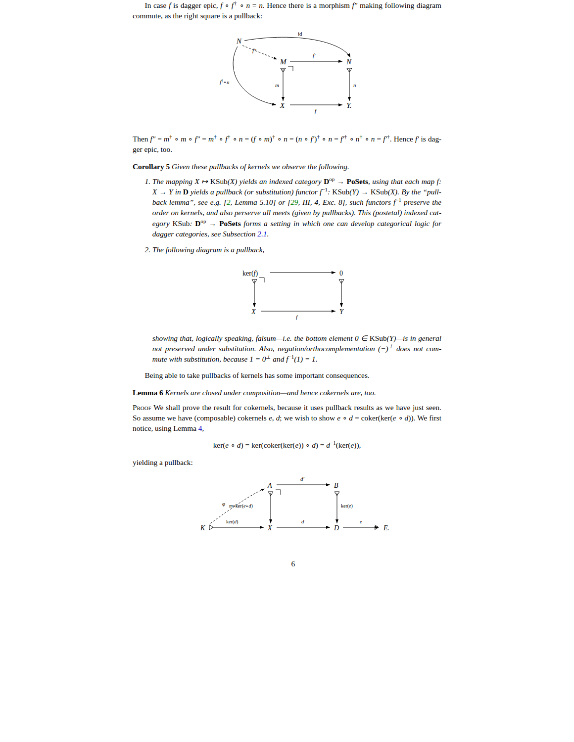In case f is dagger epic, f ∘ f† ∘ n = n. Hence there is a morphism f″ making following diagram commute, as the right square is a pullback:
N M N X Y. id f″ f†∘n f′ m n f
Then f″ = m† ∘ m ∘ f″ = m† ∘ f† ∘ n = (f ∘ m)† ∘ n = (n ∘ f′)† ∘ n = f′† ∘ n† ∘ n = f′†. Hence f′ is dagger epic, too.
Corollary 5 Given these pullbacks of kernels we observe the following.
The mapping X ↦ KSub(X) yields an indexed category Dop → PoSets, using that each map f: X → Y in D yields a pullback (or substitution) functor f−1: KSub(Y) → KSub(X). By the “pullback lemma”, see e.g. [2, Lemma 5.10] or [29, III, 4, Exc. 8], such functors f−1 preserve the order on kernels, and also perserve all meets (given by pullbacks). This (postetal) indexed category KSub: Dop → PoSets forms a setting in which one can develop categorical logic for dagger categories, see Subsection 2.1.
The following diagram is a pullback,
ker(f) 0 X Y f
showing that, logically speaking, falsum—i.e. the bottom element 0 ∈ KSub(Y)—is in general not preserved under substitution. Also, negation/orthocomplementation (−)⊥ does not commute with substitution, because 1 = 0⊥ and f−1(1) = 1.
Being able to take pullbacks of kernels has some important consequences.
Lemma 6 Kernels are closed under composition—and hence cokernels are, too.
Proof We shall prove the result for cokernels, because it uses pullback results as we have just seen. So assume we have (composable) cokernels e, d; we wish to show e ∘ d = coker(ker(e ∘ d)). We first notice, using Lemma 4,
ker(e ∘ d) = ker(coker(ker(e)) ∘ d) = d−1(ker(e)),
yielding a pullback:
A B K X D E. d′ m=ker(e∘d) ker(e) ker(d) d e φ
6